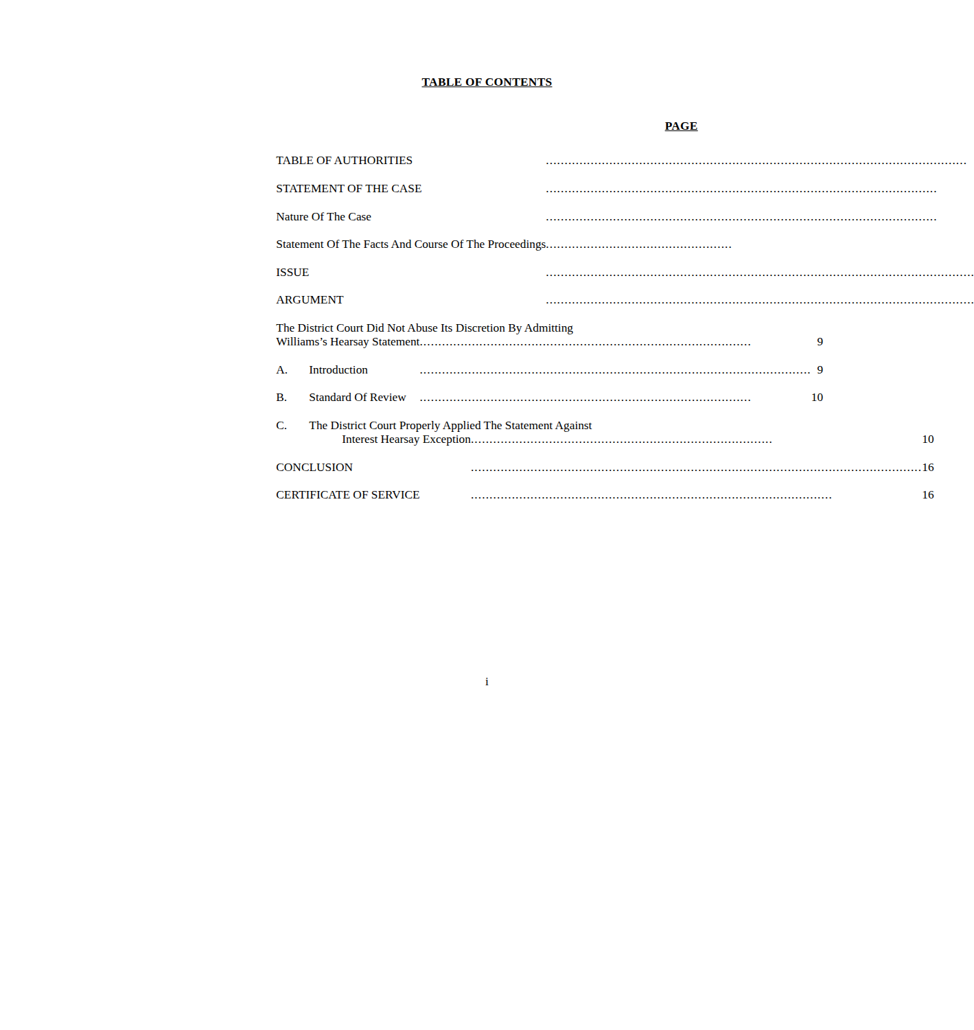TABLE OF CONTENTS
PAGE
| TABLE OF AUTHORITIES | ................................................................................................................. | ii |
| STATEMENT OF THE CASE | ......................................................................................................... | 1 |
| Nature Of The Case | ......................................................................................................... | 1 |
| Statement Of The Facts And Course Of The Proceedings | .................................................. | 1 |
| ISSUE | ......................................................................................................................... | 8 |
| ARGUMENT | ......................................................................................................................... | 9 |
| The District Court Did Not Abuse Its Discretion By Admitting |
| Williams’s Hearsay Statement | ......................................................................................... | 9 |
| A. Introduction | ......................................................................................................... | 9 |
| B. Standard Of Review | ......................................................................................... | 10 |
| C. The District Court Properly Applied The Statement Against |
| Interest Hearsay Exception | ................................................................................. | 10 |
| CONCLUSION | ......................................................................................................................... | 16 |
| CERTIFICATE OF SERVICE | ................................................................................................. | 16 |
i